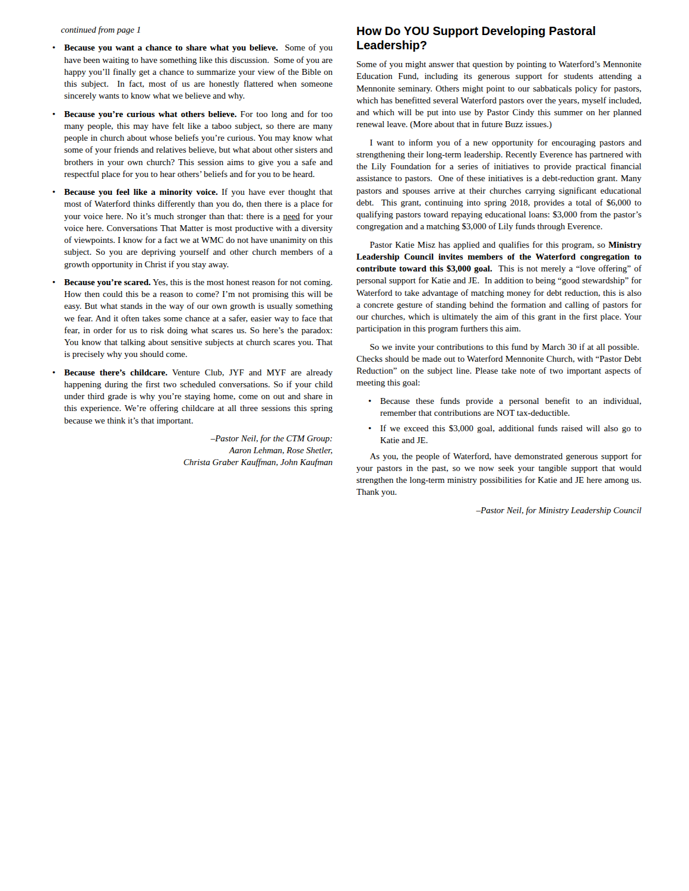continued from page 1
Because you want a chance to share what you believe. Some of you have been waiting to have something like this discussion. Some of you are happy you’ll finally get a chance to summarize your view of the Bible on this subject. In fact, most of us are honestly flattered when someone sincerely wants to know what we believe and why.
Because you’re curious what others believe. For too long and for too many people, this may have felt like a taboo subject, so there are many people in church about whose beliefs you’re curious. You may know what some of your friends and relatives believe, but what about other sisters and brothers in your own church? This session aims to give you a safe and respectful place for you to hear others’ beliefs and for you to be heard.
Because you feel like a minority voice. If you have ever thought that most of Waterford thinks differently than you do, then there is a place for your voice here. No it’s much stronger than that: there is a need for your voice here. Conversations That Matter is most productive with a diversity of viewpoints. I know for a fact we at WMC do not have unanimity on this subject. So you are depriving yourself and other church members of a growth opportunity in Christ if you stay away.
Because you’re scared. Yes, this is the most honest reason for not coming. How then could this be a reason to come? I’m not promising this will be easy. But what stands in the way of our own growth is usually something we fear. And it often takes some chance at a safer, easier way to face that fear, in order for us to risk doing what scares us. So here’s the paradox: You know that talking about sensitive subjects at church scares you. That is precisely why you should come.
Because there’s childcare. Venture Club, JYF and MYF are already happening during the first two scheduled conversations. So if your child under third grade is why you’re staying home, come on out and share in this experience. We’re offering childcare at all three sessions this spring because we think it’s that important.
–Pastor Neil, for the CTM Group:
Aaron Lehman, Rose Shetler,
Christa Graber Kauffman, John Kaufman
How Do YOU Support Developing Pastoral Leadership?
Some of you might answer that question by pointing to Waterford’s Mennonite Education Fund, including its generous support for students attending a Mennonite seminary. Others might point to our sabbaticals policy for pastors, which has benefitted several Waterford pastors over the years, myself included, and which will be put into use by Pastor Cindy this summer on her planned renewal leave. (More about that in future Buzz issues.)
I want to inform you of a new opportunity for encouraging pastors and strengthening their long-term leadership. Recently Everence has partnered with the Lily Foundation for a series of initiatives to provide practical financial assistance to pastors. One of these initiatives is a debt-reduction grant. Many pastors and spouses arrive at their churches carrying significant educational debt. This grant, continuing into spring 2018, provides a total of $6,000 to qualifying pastors toward repaying educational loans: $3,000 from the pastor’s congregation and a matching $3,000 of Lily funds through Everence.
Pastor Katie Misz has applied and qualifies for this program, so Ministry Leadership Council invites members of the Waterford congregation to contribute toward this $3,000 goal. This is not merely a “love offering” of personal support for Katie and JE. In addition to being “good stewardship” for Waterford to take advantage of matching money for debt reduction, this is also a concrete gesture of standing behind the formation and calling of pastors for our churches, which is ultimately the aim of this grant in the first place. Your participation in this program furthers this aim.
So we invite your contributions to this fund by March 30 if at all possible. Checks should be made out to Waterford Mennonite Church, with “Pastor Debt Reduction” on the subject line. Please take note of two important aspects of meeting this goal:
Because these funds provide a personal benefit to an individual, remember that contributions are NOT tax-deductible.
If we exceed this $3,000 goal, additional funds raised will also go to Katie and JE.
As you, the people of Waterford, have demonstrated generous support for your pastors in the past, so we now seek your tangible support that would strengthen the long-term ministry possibilities for Katie and JE here among us. Thank you.
–Pastor Neil, for Ministry Leadership Council